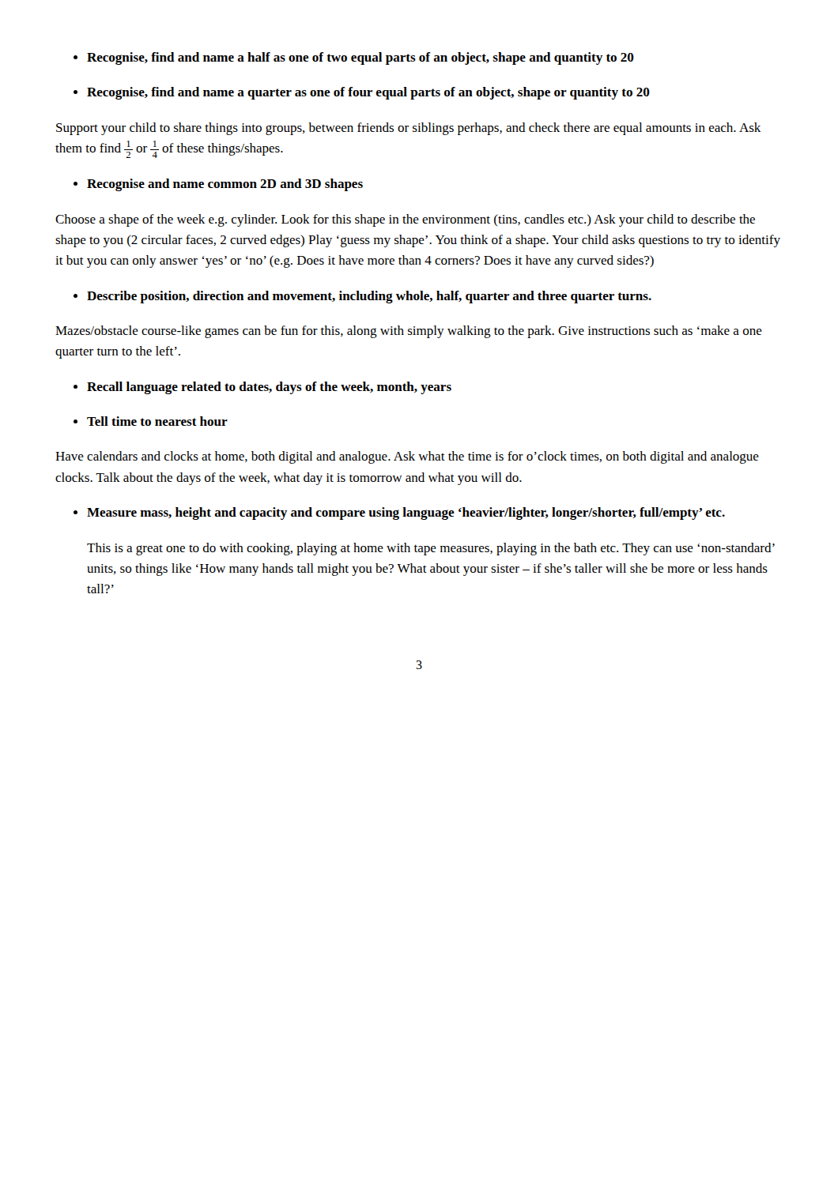Recognise, find and name a half as one of two equal parts of an object, shape and quantity to 20
Recognise, find and name a quarter as one of four equal parts of an object, shape or quantity to 20
Support your child to share things into groups, between friends or siblings perhaps, and check there are equal amounts in each. Ask them to find 12 or 14 of these things/shapes.
Recognise and name common 2D and 3D shapes
Choose a shape of the week e.g. cylinder. Look for this shape in the environment (tins, candles etc.) Ask your child to describe the shape to you (2 circular faces, 2 curved edges) Play ‘guess my shape’. You think of a shape. Your child asks questions to try to identify it but you can only answer ‘yes’ or ‘no’ (e.g. Does it have more than 4 corners? Does it have any curved sides?)
Describe position, direction and movement, including whole, half, quarter and three quarter turns.
Mazes/obstacle course-like games can be fun for this, along with simply walking to the park. Give instructions such as ‘make a one quarter turn to the left’.
Recall language related to dates, days of the week, month, years
Tell time to nearest hour
Have calendars and clocks at home, both digital and analogue. Ask what the time is for o’clock times, on both digital and analogue clocks. Talk about the days of the week, what day it is tomorrow and what you will do.
Measure mass, height and capacity and compare using language ‘heavier/lighter, longer/shorter, full/empty’ etc.
This is a great one to do with cooking, playing at home with tape measures, playing in the bath etc. They can use ‘non-standard’ units, so things like ‘How many hands tall might you be? What about your sister – if she’s taller will she be more or less hands tall?’
3